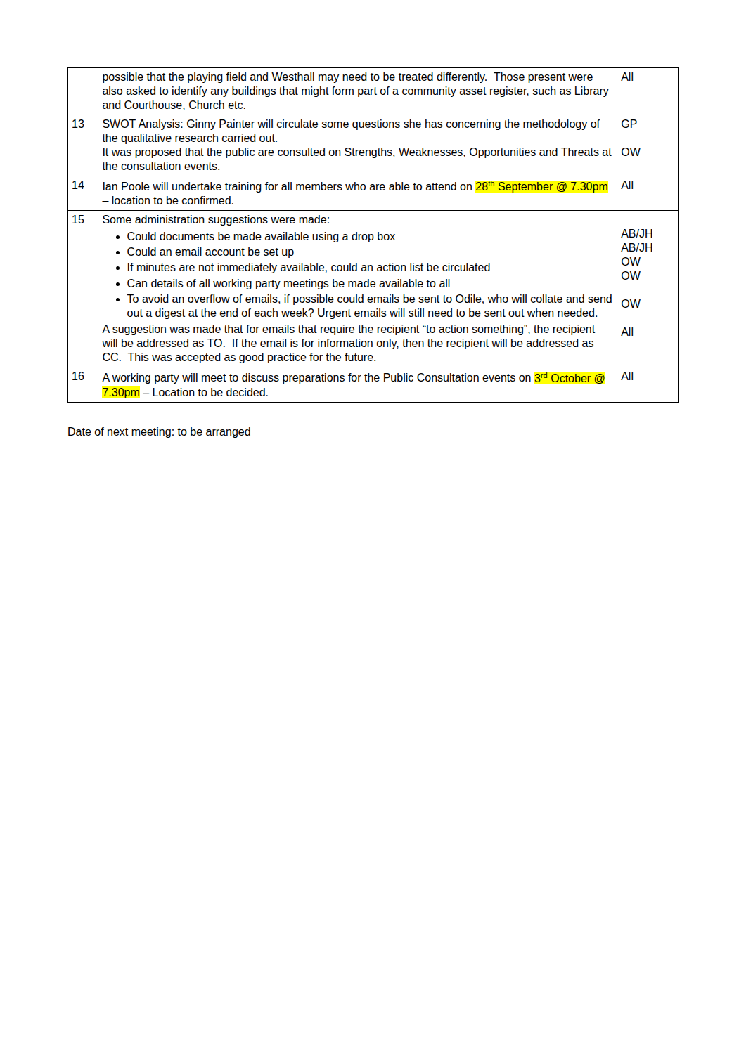| | possible that the playing field and Westhall may need to be treated differently. Those present were also asked to identify any buildings that might form part of a community asset register, such as Library and Courthouse, Church etc. | All |
| 13 | SWOT Analysis: Ginny Painter will circulate some questions she has concerning the methodology of the qualitative research carried out. It was proposed that the public are consulted on Strengths, Weaknesses, Opportunities and Threats at the consultation events. | GP OW |
| 14 | Ian Poole will undertake training for all members who are able to attend on 28 th September @ 7.30pm – location to be confirmed. | All |
| 15 | Some administration suggestions were made: Could documents be made available using a drop box Could an email account be set up If minutes are not immediately available, could an action list be circulated Can details of all working party meetings be made available to all To avoid an overflow of emails, if possible could emails be sent to Odile, who will collate and send out a digest at the end of each week? Urgent emails will still need to be sent out when needed. A suggestion was made that for emails that require the recipient “to action something”, the recipient will be addressed as TO. If the email is for information only, then the recipient will be addressed as CC. This was accepted as good practice for the future. | AB/JH AB/JH OW OW OW All |
| 16 | A working party will meet to discuss preparations for the Public Consultation events on 3 rd October @ 7.30pm – Location to be decided. | All |
Date of next meeting: to be arranged